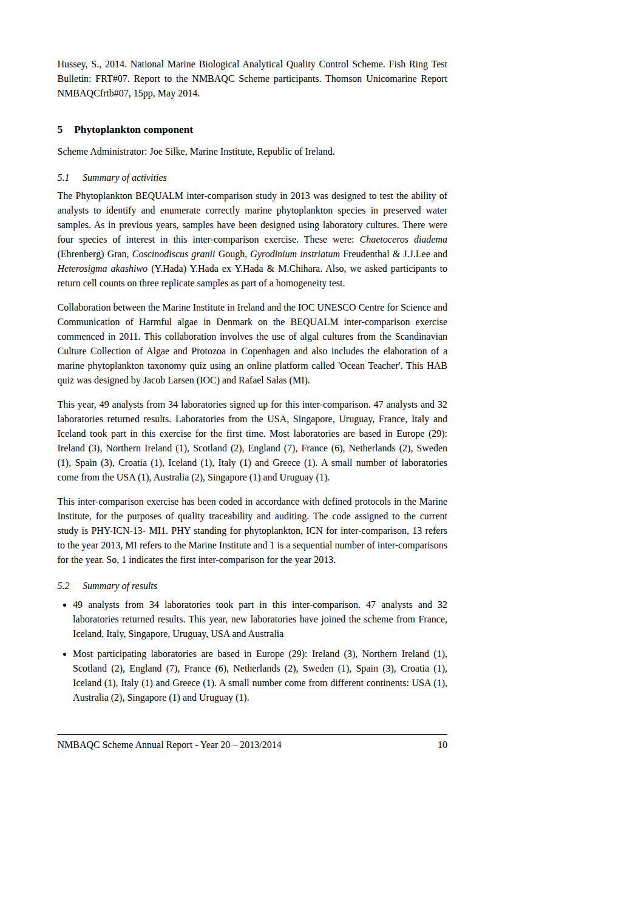Hussey, S., 2014. National Marine Biological Analytical Quality Control Scheme. Fish Ring Test Bulletin: FRT#07. Report to the NMBAQC Scheme participants. Thomson Unicomarine Report NMBAQCfrtb#07, 15pp, May 2014.
5 Phytoplankton component
Scheme Administrator: Joe Silke, Marine Institute, Republic of Ireland.
5.1 Summary of activities
The Phytoplankton BEQUALM inter-comparison study in 2013 was designed to test the ability of analysts to identify and enumerate correctly marine phytoplankton species in preserved water samples. As in previous years, samples have been designed using laboratory cultures. There were four species of interest in this inter-comparison exercise. These were: Chaetoceros diadema (Ehrenberg) Gran, Coscinodiscus granii Gough, Gyrodinium instriatum Freudenthal & J.J.Lee and Heterosigma akashiwo (Y.Hada) Y.Hada ex Y.Hada & M.Chihara. Also, we asked participants to return cell counts on three replicate samples as part of a homogeneity test.
Collaboration between the Marine Institute in Ireland and the IOC UNESCO Centre for Science and Communication of Harmful algae in Denmark on the BEQUALM inter-comparison exercise commenced in 2011. This collaboration involves the use of algal cultures from the Scandinavian Culture Collection of Algae and Protozoa in Copenhagen and also includes the elaboration of a marine phytoplankton taxonomy quiz using an online platform called 'Ocean Teacher'. This HAB quiz was designed by Jacob Larsen (IOC) and Rafael Salas (MI).
This year, 49 analysts from 34 laboratories signed up for this inter-comparison. 47 analysts and 32 laboratories returned results. Laboratories from the USA, Singapore, Uruguay, France, Italy and Iceland took part in this exercise for the first time. Most laboratories are based in Europe (29): Ireland (3), Northern Ireland (1), Scotland (2), England (7), France (6), Netherlands (2), Sweden (1), Spain (3), Croatia (1), Iceland (1), Italy (1) and Greece (1). A small number of laboratories come from the USA (1), Australia (2), Singapore (1) and Uruguay (1).
This inter-comparison exercise has been coded in accordance with defined protocols in the Marine Institute, for the purposes of quality traceability and auditing. The code assigned to the current study is PHY-ICN-13- MI1. PHY standing for phytoplankton, ICN for inter-comparison, 13 refers to the year 2013, MI refers to the Marine Institute and 1 is a sequential number of inter-comparisons for the year. So, 1 indicates the first inter-comparison for the year 2013.
5.2 Summary of results
49 analysts from 34 laboratories took part in this inter-comparison. 47 analysts and 32 laboratories returned results. This year, new laboratories have joined the scheme from France, Iceland, Italy, Singapore, Uruguay, USA and Australia
Most participating laboratories are based in Europe (29): Ireland (3), Northern Ireland (1), Scotland (2), England (7), France (6), Netherlands (2), Sweden (1), Spain (3), Croatia (1), Iceland (1), Italy (1) and Greece (1). A small number come from different continents: USA (1), Australia (2), Singapore (1) and Uruguay (1).
NMBAQC Scheme Annual Report - Year 20 – 2013/2014 10